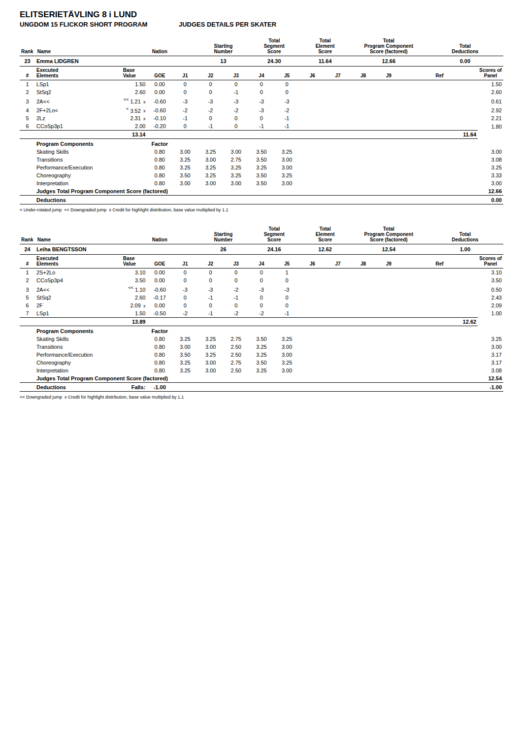ELITSERIETÄVLING 8 i LUND
UNGDOM 15 FLICKOR SHORT PROGRAM JUDGES DETAILS PER SKATER
| Rank Name | Nation | Starting Number | Total Segment Score | Total Element Score | Total Program Component Score (factored) | Total Deductions |
| --- | --- | --- | --- | --- | --- | --- |
| 23 | Emma LIDGREN | | 13 | 24.30 | 11.64 | 12.66 | 0.00 |
| # | Executed Elements | Base Value | GOE | J1 | J2 | J3 | J4 | J5 | J6 | J7 | J8 | J9 | Ref | Scores of Panel |
| 1 | LSp1 | 1.50 | 0.00 | 0 | 0 | 0 | 0 | 0 | | | | | | 1.50 |
| 2 | StSq2 | 2.60 | 0.00 | 0 | 0 | -1 | 0 | 0 | | | | | | 2.60 |
| 3 | 2A<< | << 1.21 x | -0.60 | -3 | -3 | -3 | -3 | -3 | | | | | | 0.61 |
| 4 | 2F+2Lo< | < 3.52 x | -0.60 | -2 | -2 | -2 | -3 | -2 | | | | | | 2.92 |
| 5 | 2Lz | 2.31 x | -0.10 | -1 | 0 | 0 | 0 | -1 | | | | | | 2.21 |
| 6 | CCoSp3p1 | 2.00 | -0.20 | 0 | -1 | 0 | -1 | -1 | | | | | | 1.80 |
| | | 13.14 | | 11.64 |
| | Program Components | | Factor | |
| | Skating Skills | | 0.80 | 3.00 | 3.25 | 3.00 | 3.50 | 3.25 | | | | | | 3.00 |
| | Transitions | | 0.80 | 3.25 | 3.00 | 2.75 | 3.50 | 3.00 | | | | | | 3.08 |
| | Performance/Execution | | 0.80 | 3.25 | 3.25 | 3.25 | 3.25 | 3.00 | | | | | | 3.25 |
| | Choreography | | 0.80 | 3.50 | 3.25 | 3.25 | 3.50 | 3.25 | | | | | | 3.33 |
| | Interpretation | | 0.80 | 3.00 | 3.00 | 3.00 | 3.50 | 3.00 | | | | | | 3.00 |
| | Judges Total Program Component Score (factored) | | 12.66 |
| | Deductions | | 0.00 |
< Under-rotated jump << Downgraded jump x Credit for highlight distribution, base value multiplied by 1.1
| Rank Name | Nation | Starting Number | Total Segment Score | Total Element Score | Total Program Component Score (factored) | Total Deductions |
| --- | --- | --- | --- | --- | --- | --- |
| 24 | Leiha BENGTSSON | | 26 | 24.16 | 12.62 | 12.54 | 1.00 |
| # | Executed Elements | Base Value | GOE | J1 | J2 | J3 | J4 | J5 | J6 | J7 | J8 | J9 | Ref | Scores of Panel |
| 1 | 2S+2Lo | 3.10 | 0.00 | 0 | 0 | 0 | 0 | 1 | | | | | | 3.10 |
| 2 | CCoSp3p4 | 3.50 | 0.00 | 0 | 0 | 0 | 0 | 0 | | | | | | 3.50 |
| 3 | 2A<< | << 1.10 | -0.60 | -3 | -3 | -2 | -3 | -3 | | | | | | 0.50 |
| 5 | StSq2 | 2.60 | -0.17 | 0 | -1 | -1 | 0 | 0 | | | | | | 2.43 |
| 6 | 2F | 2.09 x | 0.00 | 0 | 0 | 0 | 0 | 0 | | | | | | 2.09 |
| 7 | LSp1 | 1.50 | -0.50 | -2 | -1 | -2 | -2 | -1 | | | | | | 1.00 |
| | | 13.89 | | 12.62 |
| | Program Components | | Factor | |
| | Skating Skills | | 0.80 | 3.25 | 3.25 | 2.75 | 3.50 | 3.25 | | | | | | 3.25 |
| | Transitions | | 0.80 | 3.00 | 3.00 | 2.50 | 3.25 | 3.00 | | | | | | 3.00 |
| | Performance/Execution | | 0.80 | 3.50 | 3.25 | 2.50 | 3.25 | 3.00 | | | | | | 3.17 |
| | Choreography | | 0.80 | 3.25 | 3.00 | 2.75 | 3.50 | 3.25 | | | | | | 3.17 |
| | Interpretation | | 0.80 | 3.25 | 3.00 | 2.50 | 3.25 | 3.00 | | | | | | 3.08 |
| | Judges Total Program Component Score (factored) | | 12.54 |
| | Deductions | Falls: | -1.00 | | -1.00 |
<< Downgraded jump x Credit for highlight distribution, base value multiplied by 1.1